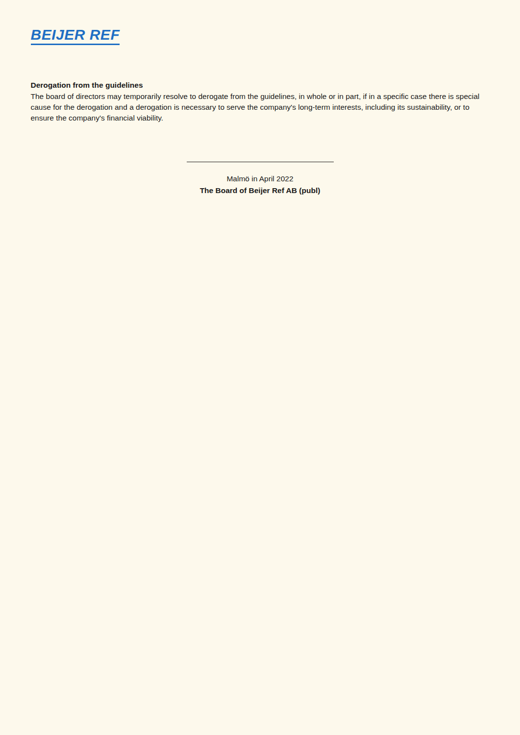BEIJER REF
Derogation from the guidelines
The board of directors may temporarily resolve to derogate from the guidelines, in whole or in part, if in a specific case there is special cause for the derogation and a derogation is necessary to serve the company's long-term interests, including its sustainability, or to ensure the company's financial viability.
Malmö in April 2022
The Board of Beijer Ref AB (publ)